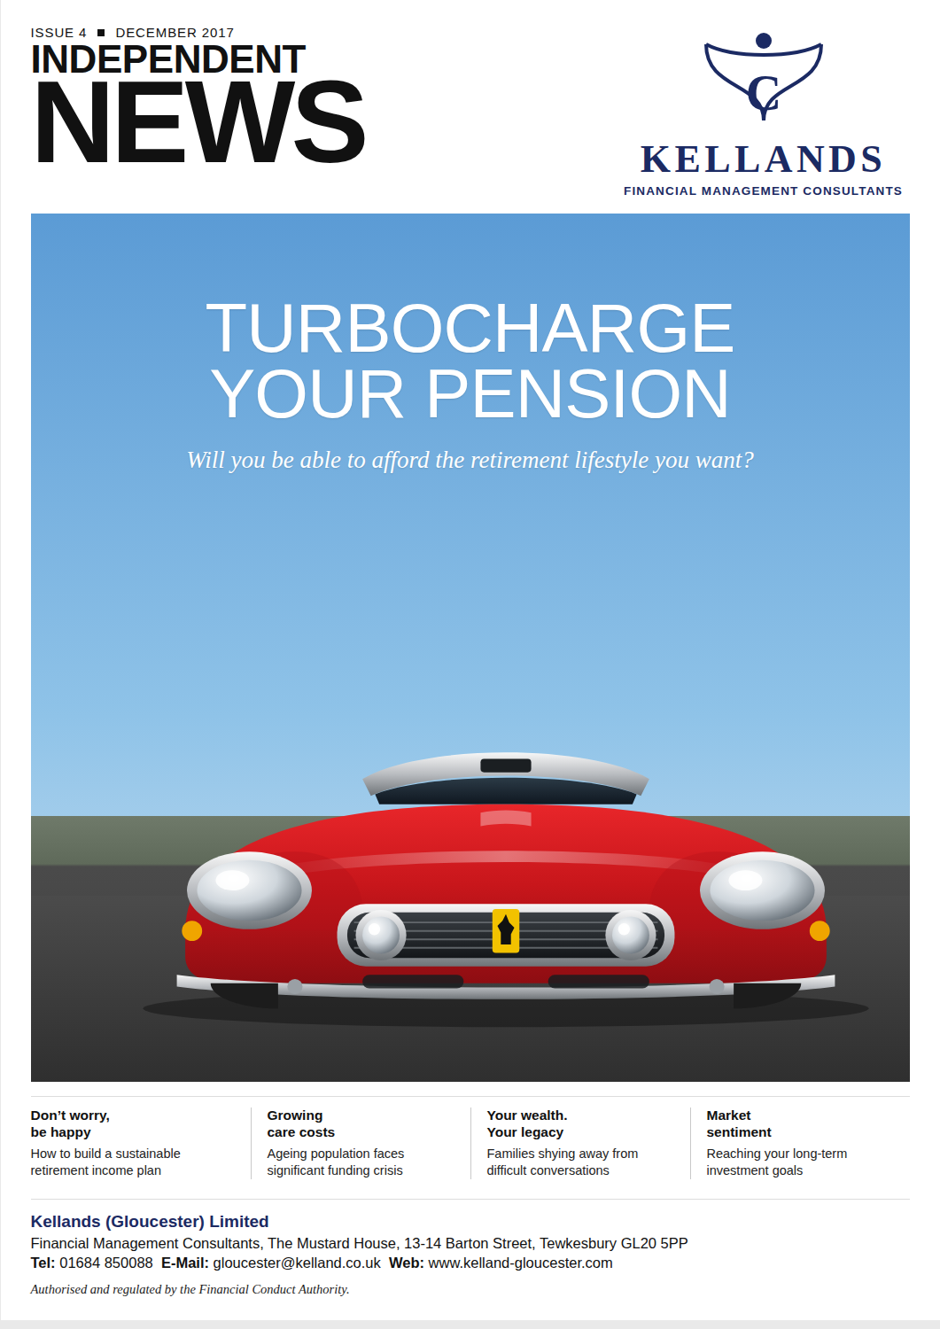Issue 4 December 2017
Independent
News
C
KELLANDS
Financial Management Consultants
Turbocharge
your pension
Will you be able to afford the retirement lifestyle you want?
Don’t worry,
be happy
How to build a sustainable retirement income plan
Growing
care costs
Ageing population faces significant funding crisis
Your wealth.
Your legacy
Families shying away from difficult conversations
Market
sentiment
Reaching your long-term investment goals
Kellands (Gloucester) Limited
Financial Management Consultants, The Mustard House, 13-14 Barton Street, Tewkesbury GL20 5PP
Tel: 01684 850088 E-Mail: gloucester@kelland.co.uk Web: www.kelland-gloucester.com
Authorised and regulated by the Financial Conduct Authority.